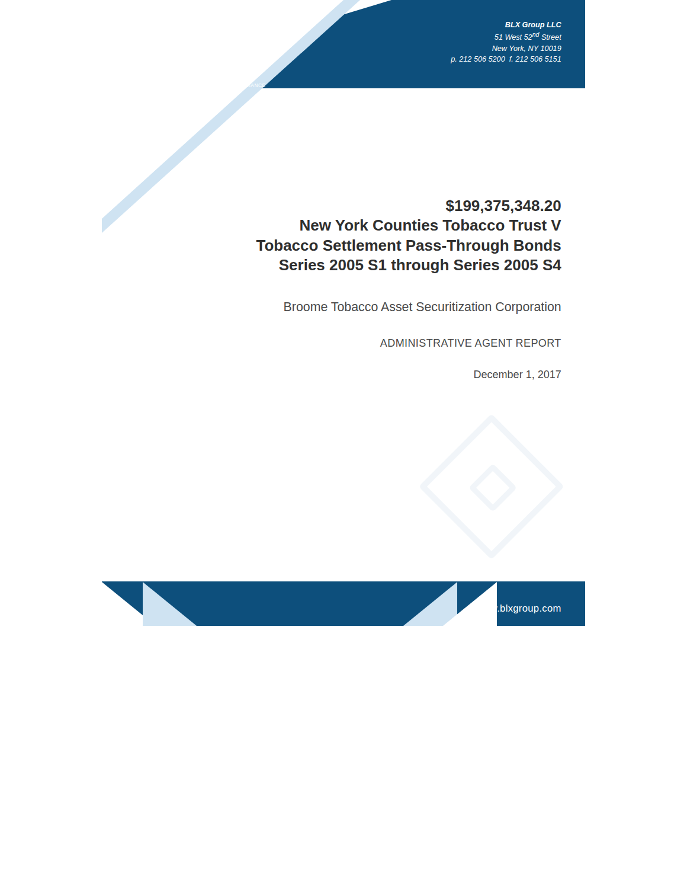BLX Group LLC
51 West 52nd Street
New York, NY 10019
p. 212 506 5200 f. 212 506 5151
BLX
ADVISORS • ASSET MANAGEMENT • COMPLIANCE
$199,375,348.20
New York Counties Tobacco Trust V
Tobacco Settlement Pass-Through Bonds
Series 2005 S1 through Series 2005 S4
Broome Tobacco Asset Securitization Corporation
ADMINISTRATIVE AGENT REPORT
December 1, 2017
www.blxgroup.com